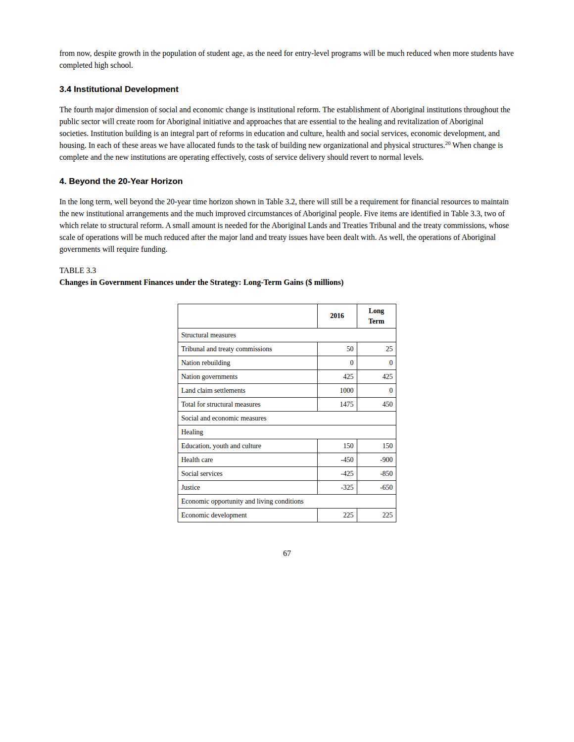from now, despite growth in the population of student age, as the need for entry-level programs will be much reduced when more students have completed high school.
3.4 Institutional Development
The fourth major dimension of social and economic change is institutional reform. The establishment of Aboriginal institutions throughout the public sector will create room for Aboriginal initiative and approaches that are essential to the healing and revitalization of Aboriginal societies. Institution building is an integral part of reforms in education and culture, health and social services, economic development, and housing. In each of these areas we have allocated funds to the task of building new organizational and physical structures.20 When change is complete and the new institutions are operating effectively, costs of service delivery should revert to normal levels.
4. Beyond the 20-Year Horizon
In the long term, well beyond the 20-year time horizon shown in Table 3.2, there will still be a requirement for financial resources to maintain the new institutional arrangements and the much improved circumstances of Aboriginal people. Five items are identified in Table 3.3, two of which relate to structural reform. A small amount is needed for the Aboriginal Lands and Treaties Tribunal and the treaty commissions, whose scale of operations will be much reduced after the major land and treaty issues have been dealt with. As well, the operations of Aboriginal governments will require funding.
TABLE 3.3 Changes in Government Finances under the Strategy: Long-Term Gains ($ millions)
| | 2016 | Long Term |
| --- | --- | --- |
| Structural measures |
| Tribunal and treaty commissions | 50 | 25 |
| Nation rebuilding | 0 | 0 |
| Nation governments | 425 | 425 |
| Land claim settlements | 1000 | 0 |
| Total for structural measures | 1475 | 450 |
| Social and economic measures |
| Healing |
| Education, youth and culture | 150 | 150 |
| Health care | -450 | -900 |
| Social services | -425 | -850 |
| Justice | -325 | -650 |
| Economic opportunity and living conditions |
| Economic development | 225 | 225 |
67